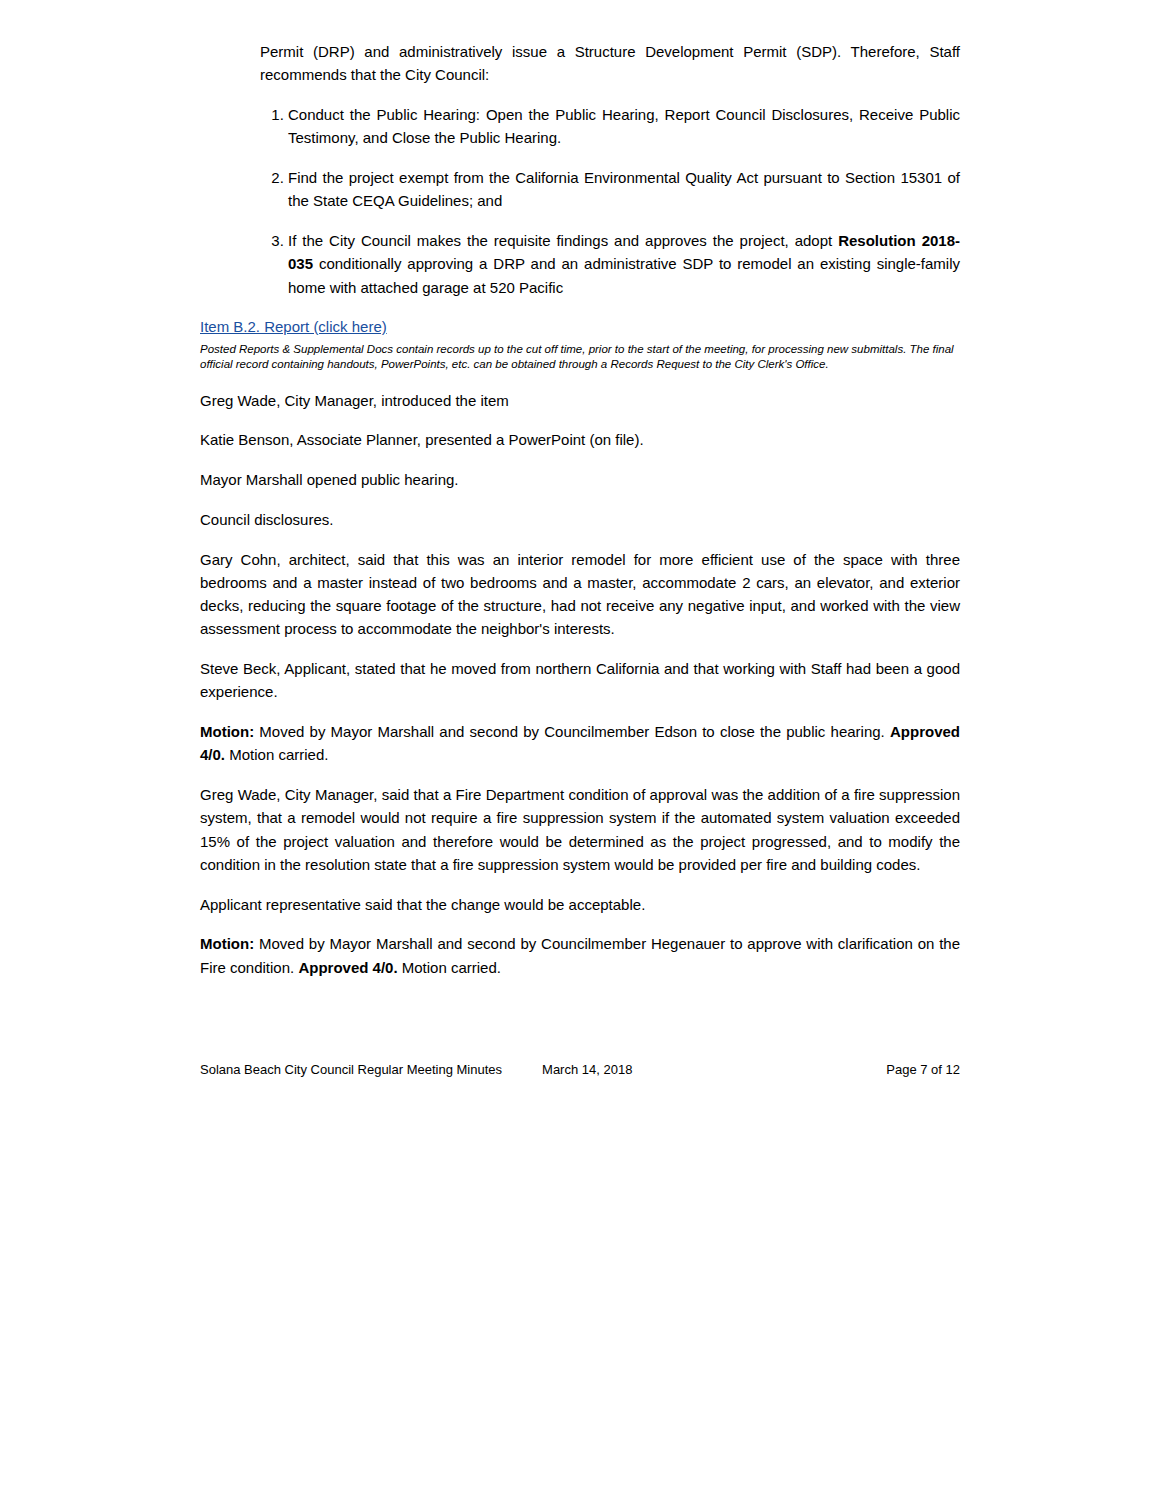Permit (DRP) and administratively issue a Structure Development Permit (SDP). Therefore, Staff recommends that the City Council:
Conduct the Public Hearing: Open the Public Hearing, Report Council Disclosures, Receive Public Testimony, and Close the Public Hearing.
Find the project exempt from the California Environmental Quality Act pursuant to Section 15301 of the State CEQA Guidelines; and
If the City Council makes the requisite findings and approves the project, adopt Resolution 2018-035 conditionally approving a DRP and an administrative SDP to remodel an existing single-family home with attached garage at 520 Pacific
Item B.2. Report (click here)
Posted Reports & Supplemental Docs contain records up to the cut off time, prior to the start of the meeting, for processing new submittals. The final official record containing handouts, PowerPoints, etc. can be obtained through a Records Request to the City Clerk's Office.
Greg Wade, City Manager, introduced the item
Katie Benson, Associate Planner, presented a PowerPoint (on file).
Mayor Marshall opened public hearing.
Council disclosures.
Gary Cohn, architect, said that this was an interior remodel for more efficient use of the space with three bedrooms and a master instead of two bedrooms and a master, accommodate 2 cars, an elevator, and exterior decks, reducing the square footage of the structure, had not receive any negative input, and worked with the view assessment process to accommodate the neighbor's interests.
Steve Beck, Applicant, stated that he moved from northern California and that working with Staff had been a good experience.
Motion: Moved by Mayor Marshall and second by Councilmember Edson to close the public hearing. Approved 4/0. Motion carried.
Greg Wade, City Manager, said that a Fire Department condition of approval was the addition of a fire suppression system, that a remodel would not require a fire suppression system if the automated system valuation exceeded 15% of the project valuation and therefore would be determined as the project progressed, and to modify the condition in the resolution state that a fire suppression system would be provided per fire and building codes.
Applicant representative said that the change would be acceptable.
Motion: Moved by Mayor Marshall and second by Councilmember Hegenauer to approve with clarification on the Fire condition. Approved 4/0. Motion carried.
Solana Beach City Council Regular Meeting Minutes March 14, 2018 Page 7 of 12